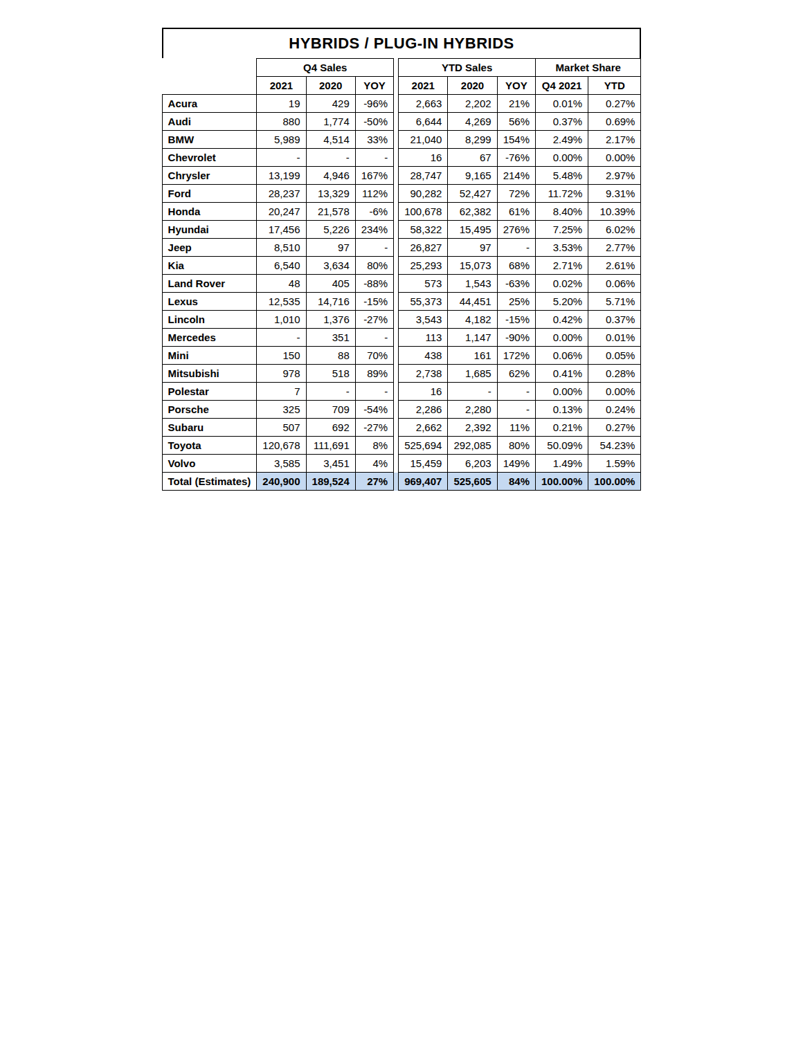HYBRIDS / PLUG-IN HYBRIDS
| | Q4 Sales | | YTD Sales | Market Share |
| --- | --- | --- | --- | --- |
| | 2021 | 2020 | YOY | | 2021 | 2020 | YOY | Q4 2021 | YTD |
| Acura | 19 | 429 | -96% | | 2,663 | 2,202 | 21% | 0.01% | 0.27% |
| Audi | 880 | 1,774 | -50% | | 6,644 | 4,269 | 56% | 0.37% | 0.69% |
| BMW | 5,989 | 4,514 | 33% | | 21,040 | 8,299 | 154% | 2.49% | 2.17% |
| Chevrolet | - | - | - | | 16 | 67 | -76% | 0.00% | 0.00% |
| Chrysler | 13,199 | 4,946 | 167% | | 28,747 | 9,165 | 214% | 5.48% | 2.97% |
| Ford | 28,237 | 13,329 | 112% | | 90,282 | 52,427 | 72% | 11.72% | 9.31% |
| Honda | 20,247 | 21,578 | -6% | | 100,678 | 62,382 | 61% | 8.40% | 10.39% |
| Hyundai | 17,456 | 5,226 | 234% | | 58,322 | 15,495 | 276% | 7.25% | 6.02% |
| Jeep | 8,510 | 97 | - | | 26,827 | 97 | - | 3.53% | 2.77% |
| Kia | 6,540 | 3,634 | 80% | | 25,293 | 15,073 | 68% | 2.71% | 2.61% |
| Land Rover | 48 | 405 | -88% | | 573 | 1,543 | -63% | 0.02% | 0.06% |
| Lexus | 12,535 | 14,716 | -15% | | 55,373 | 44,451 | 25% | 5.20% | 5.71% |
| Lincoln | 1,010 | 1,376 | -27% | | 3,543 | 4,182 | -15% | 0.42% | 0.37% |
| Mercedes | - | 351 | - | | 113 | 1,147 | -90% | 0.00% | 0.01% |
| Mini | 150 | 88 | 70% | | 438 | 161 | 172% | 0.06% | 0.05% |
| Mitsubishi | 978 | 518 | 89% | | 2,738 | 1,685 | 62% | 0.41% | 0.28% |
| Polestar | 7 | - | - | | 16 | - | - | 0.00% | 0.00% |
| Porsche | 325 | 709 | -54% | | 2,286 | 2,280 | - | 0.13% | 0.24% |
| Subaru | 507 | 692 | -27% | | 2,662 | 2,392 | 11% | 0.21% | 0.27% |
| Toyota | 120,678 | 111,691 | 8% | | 525,694 | 292,085 | 80% | 50.09% | 54.23% |
| Volvo | 3,585 | 3,451 | 4% | | 15,459 | 6,203 | 149% | 1.49% | 1.59% |
| Total (Estimates) | 240,900 | 189,524 | 27% | | 969,407 | 525,605 | 84% | 100.00% | 100.00% |